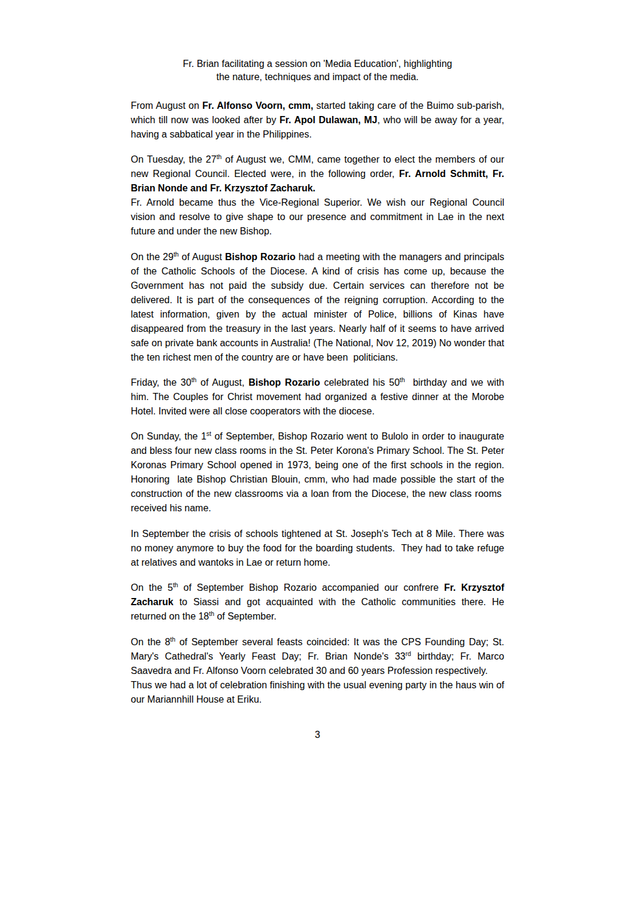Fr. Brian facilitating a session on 'Media Education', highlighting
the nature, techniques and impact of the media.
From August on Fr. Alfonso Voorn, cmm, started taking care of the Buimo sub-parish, which till now was looked after by Fr. Apol Dulawan, MJ, who will be away for a year, having a sabbatical year in the Philippines.
On Tuesday, the 27th of August we, CMM, came together to elect the members of our new Regional Council. Elected were, in the following order, Fr. Arnold Schmitt, Fr. Brian Nonde and Fr. Krzysztof Zacharuk.
Fr. Arnold became thus the Vice-Regional Superior. We wish our Regional Council vision and resolve to give shape to our presence and commitment in Lae in the next future and under the new Bishop.
On the 29th of August Bishop Rozario had a meeting with the managers and principals of the Catholic Schools of the Diocese. A kind of crisis has come up, because the Government has not paid the subsidy due. Certain services can therefore not be delivered. It is part of the consequences of the reigning corruption. According to the latest information, given by the actual minister of Police, billions of Kinas have disappeared from the treasury in the last years. Nearly half of it seems to have arrived safe on private bank accounts in Australia! (The National, Nov 12, 2019) No wonder that the ten richest men of the country are or have been politicians.
Friday, the 30th of August, Bishop Rozario celebrated his 50th birthday and we with him. The Couples for Christ movement had organized a festive dinner at the Morobe Hotel. Invited were all close cooperators with the diocese.
On Sunday, the 1st of September, Bishop Rozario went to Bulolo in order to inaugurate and bless four new class rooms in the St. Peter Korona's Primary School. The St. Peter Koronas Primary School opened in 1973, being one of the first schools in the region. Honoring late Bishop Christian Blouin, cmm, who had made possible the start of the construction of the new classrooms via a loan from the Diocese, the new class rooms received his name.
In September the crisis of schools tightened at St. Joseph's Tech at 8 Mile. There was no money anymore to buy the food for the boarding students. They had to take refuge at relatives and wantoks in Lae or return home.
On the 5th of September Bishop Rozario accompanied our confrere Fr. Krzysztof Zacharuk to Siassi and got acquainted with the Catholic communities there. He returned on the 18th of September.
On the 8th of September several feasts coincided: It was the CPS Founding Day; St. Mary's Cathedral's Yearly Feast Day; Fr. Brian Nonde's 33rd birthday; Fr. Marco Saavedra and Fr. Alfonso Voorn celebrated 30 and 60 years Profession respectively.
Thus we had a lot of celebration finishing with the usual evening party in the haus win of our Mariannhill House at Eriku.
3